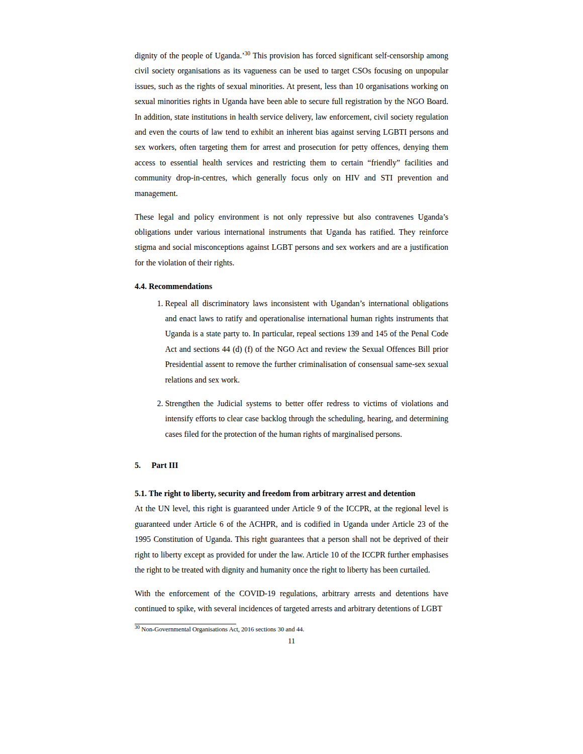dignity of the people of Uganda.’30 This provision has forced significant self-censorship among civil society organisations as its vagueness can be used to target CSOs focusing on unpopular issues, such as the rights of sexual minorities. At present, less than 10 organisations working on sexual minorities rights in Uganda have been able to secure full registration by the NGO Board. In addition, state institutions in health service delivery, law enforcement, civil society regulation and even the courts of law tend to exhibit an inherent bias against serving LGBTI persons and sex workers, often targeting them for arrest and prosecution for petty offences, denying them access to essential health services and restricting them to certain “friendly” facilities and community drop-in-centres, which generally focus only on HIV and STI prevention and management.
These legal and policy environment is not only repressive but also contravenes Uganda’s obligations under various international instruments that Uganda has ratified. They reinforce stigma and social misconceptions against LGBT persons and sex workers and are a justification for the violation of their rights.
4.4. Recommendations
Repeal all discriminatory laws inconsistent with Ugandan’s international obligations and enact laws to ratify and operationalise international human rights instruments that Uganda is a state party to. In particular, repeal sections 139 and 145 of the Penal Code Act and sections 44 (d) (f) of the NGO Act and review the Sexual Offences Bill prior Presidential assent to remove the further criminalisation of consensual same-sex sexual relations and sex work.
Strengthen the Judicial systems to better offer redress to victims of violations and intensify efforts to clear case backlog through the scheduling, hearing, and determining cases filed for the protection of the human rights of marginalised persons.
5. Part III
5.1. The right to liberty, security and freedom from arbitrary arrest and detention
At the UN level, this right is guaranteed under Article 9 of the ICCPR, at the regional level is guaranteed under Article 6 of the ACHPR, and is codified in Uganda under Article 23 of the 1995 Constitution of Uganda. This right guarantees that a person shall not be deprived of their right to liberty except as provided for under the law. Article 10 of the ICCPR further emphasises the right to be treated with dignity and humanity once the right to liberty has been curtailed.
With the enforcement of the COVID-19 regulations, arbitrary arrests and detentions have continued to spike, with several incidences of targeted arrests and arbitrary detentions of LGBT
30 Non-Governmental Organisations Act, 2016 sections 30 and 44.
11